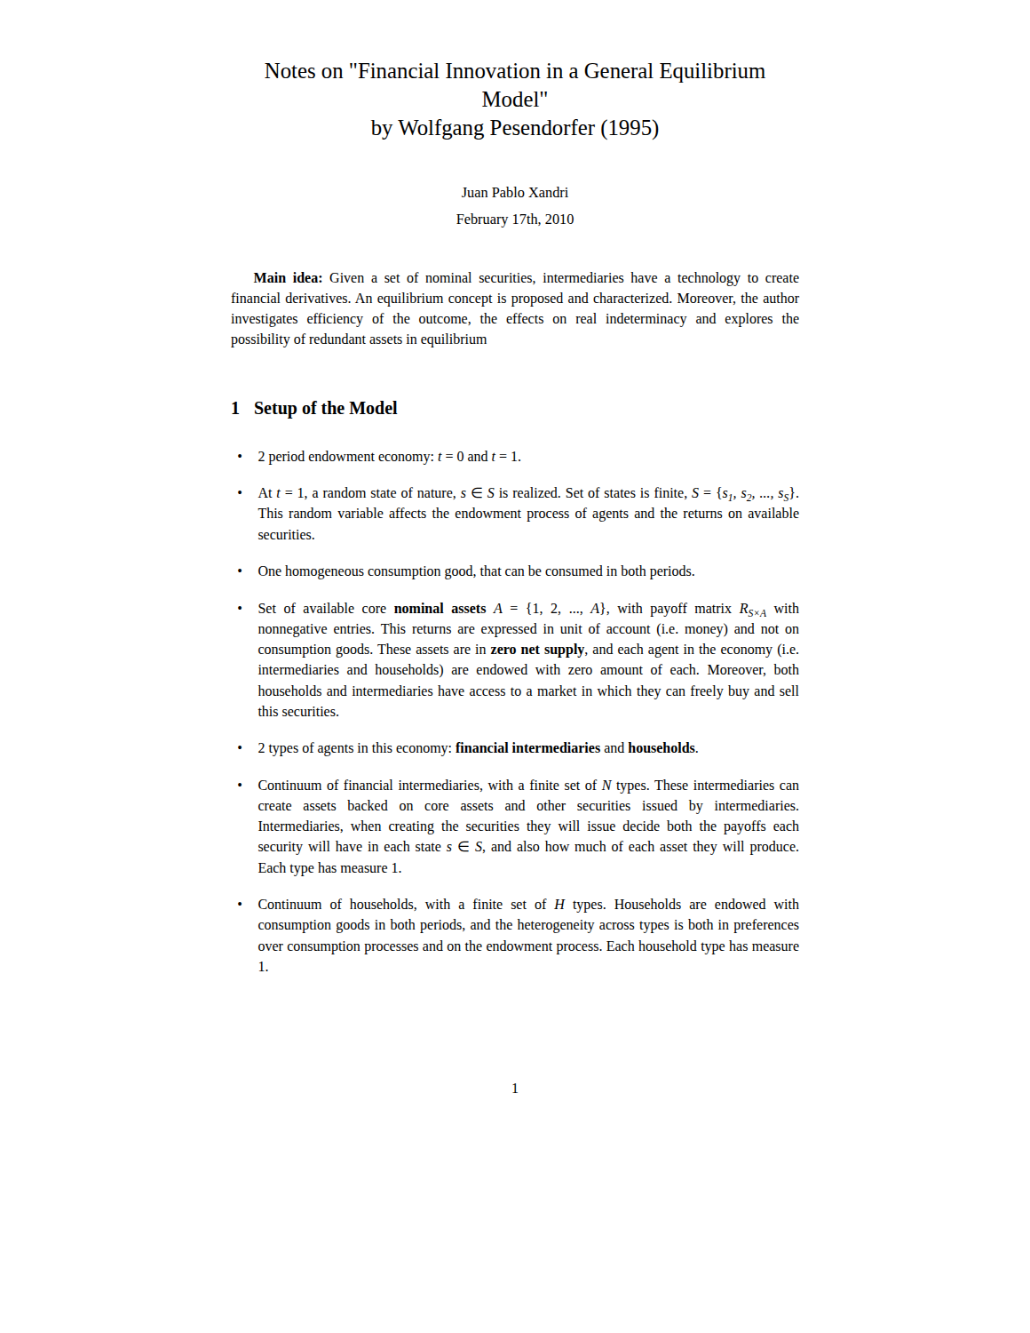Notes on "Financial Innovation in a General Equilibrium Model"
by Wolfgang Pesendorfer (1995)
Juan Pablo Xandri
February 17th, 2010
Main idea: Given a set of nominal securities, intermediaries have a technology to create financial derivatives. An equilibrium concept is proposed and characterized. Moreover, the author investigates efficiency of the outcome, the effects on real indeterminacy and explores the possibility of redundant assets in equilibrium
1 Setup of the Model
2 period endowment economy: t = 0 and t = 1.
At t = 1, a random state of nature, s ∈ S is realized. Set of states is finite, S = {s1, s2, ..., sS}. This random variable affects the endowment process of agents and the returns on available securities.
One homogeneous consumption good, that can be consumed in both periods.
Set of available core nominal assets A = {1, 2, ..., A}, with payoff matrix RS×A with nonnegative entries. This returns are expressed in unit of account (i.e. money) and not on consumption goods. These assets are in zero net supply, and each agent in the economy (i.e. intermediaries and households) are endowed with zero amount of each. Moreover, both households and intermediaries have access to a market in which they can freely buy and sell this securities.
2 types of agents in this economy: financial intermediaries and households.
Continuum of financial intermediaries, with a finite set of N types. These intermediaries can create assets backed on core assets and other securities issued by intermediaries. Intermediaries, when creating the securities they will issue decide both the payoffs each security will have in each state s ∈ S, and also how much of each asset they will produce. Each type has measure 1.
Continuum of households, with a finite set of H types. Households are endowed with consumption goods in both periods, and the heterogeneity across types is both in preferences over consumption processes and on the endowment process. Each household type has measure 1.
1